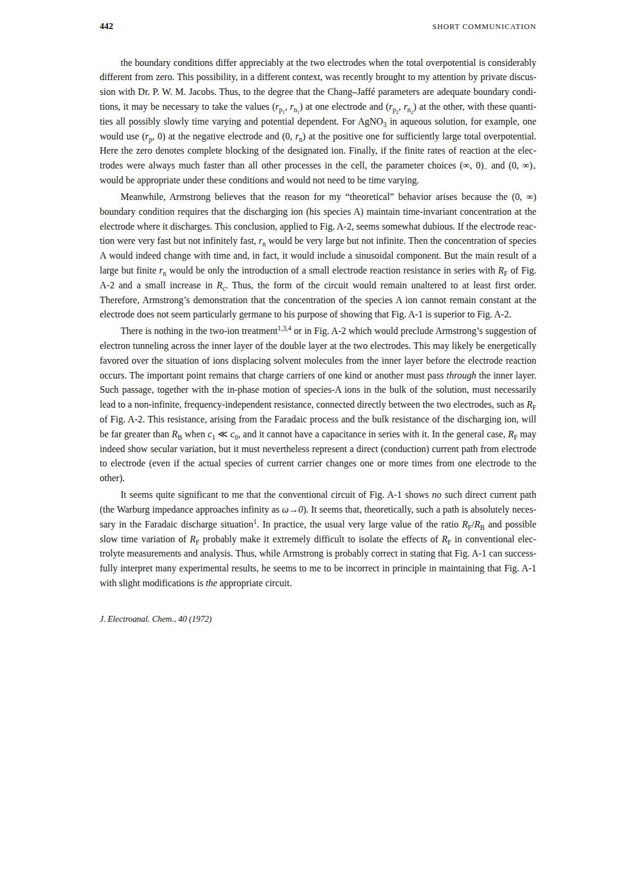442 Short Communication
the boundary conditions differ appreciably at the two electrodes when the total overpotential is considerably different from zero. This possibility, in a different context, was recently brought to my attention by private discussion with Dr. P. W. M. Jacobs. Thus, to the degree that the Chang–Jaffé parameters are adequate boundary conditions, it may be necessary to take the values (rp1, rn1) at one electrode and (rp2, rn2) at the other, with these quantities all possibly slowly time varying and potential dependent. For AgNO3 in aqueous solution, for example, one would use (rp, 0) at the negative electrode and (0, rn) at the positive one for sufficiently large total overpotential. Here the zero denotes complete blocking of the designated ion. Finally, if the finite rates of reaction at the electrodes were always much faster than all other processes in the cell, the parameter choices (∞, 0)− and (0, ∞)+ would be appropriate under these conditions and would not need to be time varying.
Meanwhile, Armstrong believes that the reason for my “theoretical” behavior arises because the (0, ∞) boundary condition requires that the discharging ion (his species A) maintain time-invariant concentration at the electrode where it discharges. This conclusion, applied to Fig. A-2, seems somewhat dubious. If the electrode reaction were very fast but not infinitely fast, rn would be very large but not infinite. Then the concentration of species A would indeed change with time and, in fact, it would include a sinusoidal component. But the main result of a large but finite rn would be only the introduction of a small electrode reaction resistance in series with RF of Fig. A-2 and a small increase in Rc. Thus, the form of the circuit would remain unaltered to at least first order. Therefore, Armstrong’s demonstration that the concentration of the species A ion cannot remain constant at the electrode does not seem particularly germane to his purpose of showing that Fig. A-1 is superior to Fig. A-2.
There is nothing in the two-ion treatment1,3,4 or in Fig. A-2 which would preclude Armstrong’s suggestion of electron tunneling across the inner layer of the double layer at the two electrodes. This may likely be energetically favored over the situation of ions displacing solvent molecules from the inner layer before the electrode reaction occurs. The important point remains that charge carriers of one kind or another must pass through the inner layer. Such passage, together with the in-phase motion of species-A ions in the bulk of the solution, must necessarily lead to a non-infinite, frequency-independent resistance, connected directly between the two electrodes, such as RF of Fig. A-2. This resistance, arising from the Faradaic process and the bulk resistance of the discharging ion, will be far greater than RB when c1 ≪ c0, and it cannot have a capacitance in series with it. In the general case, RF may indeed show secular variation, but it must nevertheless represent a direct (conduction) current path from electrode to electrode (even if the actual species of current carrier changes one or more times from one electrode to the other).
It seems quite significant to me that the conventional circuit of Fig. A-1 shows no such direct current path (the Warburg impedance approaches infinity as ω→0). It seems that, theoretically, such a path is absolutely necessary in the Faradaic discharge situation1. In practice, the usual very large value of the ratio RF/RB and possible slow time variation of RF probably make it extremely difficult to isolate the effects of RF in conventional electrolyte measurements and analysis. Thus, while Armstrong is probably correct in stating that Fig. A-1 can successfully interpret many experimental results, he seems to me to be incorrect in principle in maintaining that Fig. A-1 with slight modifications is the appropriate circuit.
J. Electroanal. Chem., 40 (1972)